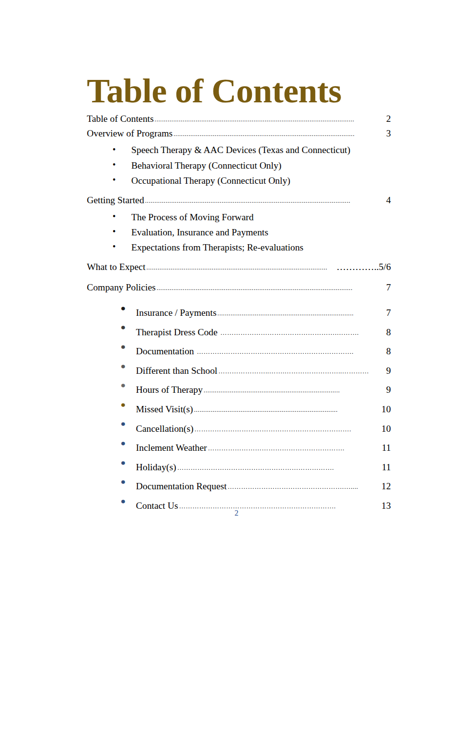Table of Contents
Table of Contents ........................................................................................................... 2
Overview of Programs ................................................................................................. 3
Speech Therapy & AAC Devices (Texas and Connecticut)
Behavioral Therapy (Connecticut Only)
Occupational Therapy (Connecticut Only)
Getting Started .............................................................................................................. 4
The Process of Moving Forward
Evaluation, Insurance and Payments
Expectations from Therapists; Re-evaluations
What to Expect ................................................................................................. …………..5/6
Company Policies ......................................................................................................... 7
● Insurance / Payments ......................................................................... 7
● Therapist Dress Code …………………………………………….………. 8
● Documentation ……………………………………………………………. 8
● Different than School …………………..…….……………………..………… 9
● Hours of Therapy ......................................................................... 9
● Missed Visit(s) ............................................................................. 10
● Cancellation(s) ……………………………………………………………. 10
● Inclement Weather ……………………………………………………. 11
● Holiday(s) ……………………………………………………………. 11
● Documentation Request …………………………………………….….... 12
● Contact Us ……………………………………………………………. 13
2